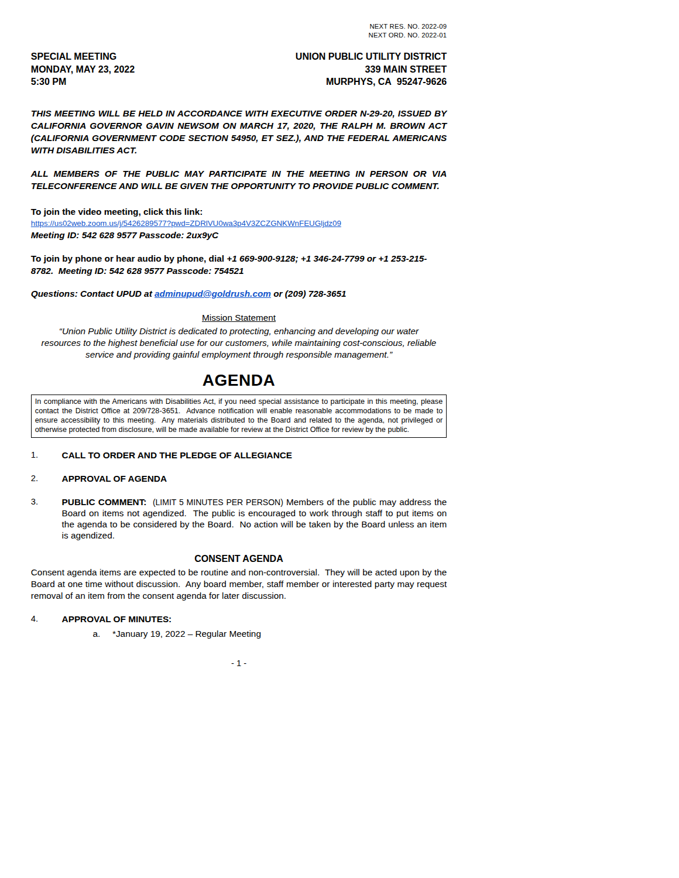NEXT RES. NO. 2022-09
NEXT ORD. NO. 2022-01
| SPECIAL MEETING MONDAY, MAY 23, 2022 5:30 PM | UNION PUBLIC UTILITY DISTRICT 339 MAIN STREET MURPHYS, CA 95247-9626 |
THIS MEETING WILL BE HELD IN ACCORDANCE WITH EXECUTIVE ORDER N-29-20, ISSUED BY CALIFORNIA GOVERNOR GAVIN NEWSOM ON MARCH 17, 2020, THE RALPH M. BROWN ACT (CALIFORNIA GOVERNMENT CODE SECTION 54950, ET SEZ.), AND THE FEDERAL AMERICANS WITH DISABILITIES ACT.
ALL MEMBERS OF THE PUBLIC MAY PARTICIPATE IN THE MEETING IN PERSON OR VIA TELECONFERENCE AND WILL BE GIVEN THE OPPORTUNITY TO PROVIDE PUBLIC COMMENT.
To join the video meeting, click this link:
https://us02web.zoom.us/j/5426289577?pwd=ZDRlVU0wa3p4V3ZCZGNKWnFEUGljdz09
Meeting ID: 542 628 9577 Passcode: 2ux9yC
To join by phone or hear audio by phone, dial +1 669-900-9128; +1 346-24-7799 or +1 253-215-8782. Meeting ID: 542 628 9577 Passcode: 754521
Questions: Contact UPUD at adminupud@goldrush.com or (209) 728-3651
Mission Statement
“Union Public Utility District is dedicated to protecting, enhancing and developing our water resources to the highest beneficial use for our customers, while maintaining cost-conscious, reliable service and providing gainful employment through responsible management.”
AGENDA
In compliance with the Americans with Disabilities Act, if you need special assistance to participate in this meeting, please contact the District Office at 209/728-3651. Advance notification will enable reasonable accommodations to be made to ensure accessibility to this meeting. Any materials distributed to the Board and related to the agenda, not privileged or otherwise protected from disclosure, will be made available for review at the District Office for review by the public.
1.
Call to Order and the Pledge of Allegiance
2.
Approval of Agenda
3.
Public Comment: (LIMIT 5 MINUTES PER PERSON) Members of the public may address the Board on items not agendized. The public is encouraged to work through staff to put items on the agenda to be considered by the Board. No action will be taken by the Board unless an item is agendized.
CONSENT AGENDA
Consent agenda items are expected to be routine and non-controversial. They will be acted upon by the Board at one time without discussion. Any board member, staff member or interested party may request removal of an item from the consent agenda for later discussion.
4.
Approval of Minutes:
a.
*January 19, 2022 – Regular Meeting
- 1 -